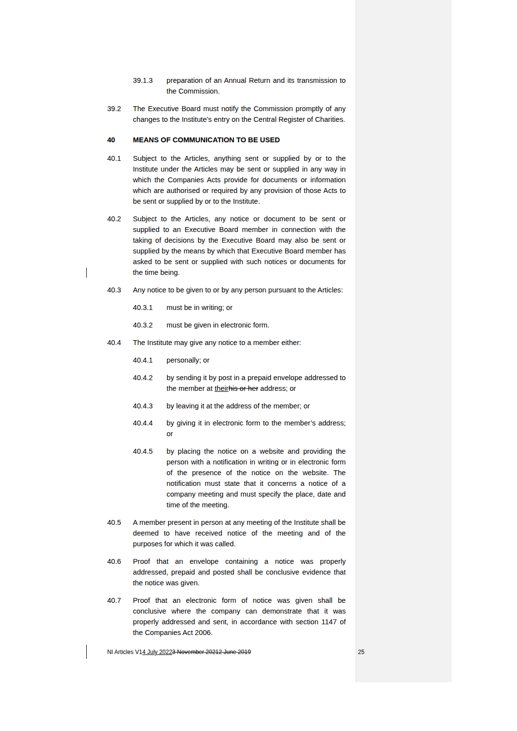39.1.3
preparation of an Annual Return and its transmission to the Commission.
39.2
The Executive Board must notify the Commission promptly of any changes to the Institute’s entry on the Central Register of Charities.
40
MEANS OF COMMUNICATION TO BE USED
40.1
Subject to the Articles, anything sent or supplied by or to the Institute under the Articles may be sent or supplied in any way in which the Companies Acts provide for documents or information which are authorised or required by any provision of those Acts to be sent or supplied by or to the Institute.
40.2
Subject to the Articles, any notice or document to be sent or supplied to an Executive Board member in connection with the taking of decisions by the Executive Board may also be sent or supplied by the means by which that Executive Board member has asked to be sent or supplied with such notices or documents for the time being.
40.3
Any notice to be given to or by any person pursuant to the Articles:
40.3.1
must be in writing; or
40.3.2
must be given in electronic form.
40.4
The Institute may give any notice to a member either:
40.4.1
personally; or
40.4.2
by sending it by post in a prepaid envelope addressed to the member at their his or her address; or
40.4.3
by leaving it at the address of the member; or
40.4.4
by giving it in electronic form to the member’s address; or
40.4.5
by placing the notice on a website and providing the person with a notification in writing or in electronic form of the presence of the notice on the website. The notification must state that it concerns a notice of a company meeting and must specify the place, date and time of the meeting.
40.5
A member present in person at any meeting of the Institute shall be deemed to have received notice of the meeting and of the purposes for which it was called.
40.6
Proof that an envelope containing a notice was properly addressed, prepaid and posted shall be conclusive evidence that the notice was given.
40.7
Proof that an electronic form of notice was given shall be conclusive where the company can demonstrate that it was properly addressed and sent, in accordance with section 1147 of the Companies Act 2006.
NI Articles V14 July 20223 November 20212 June 2019
25